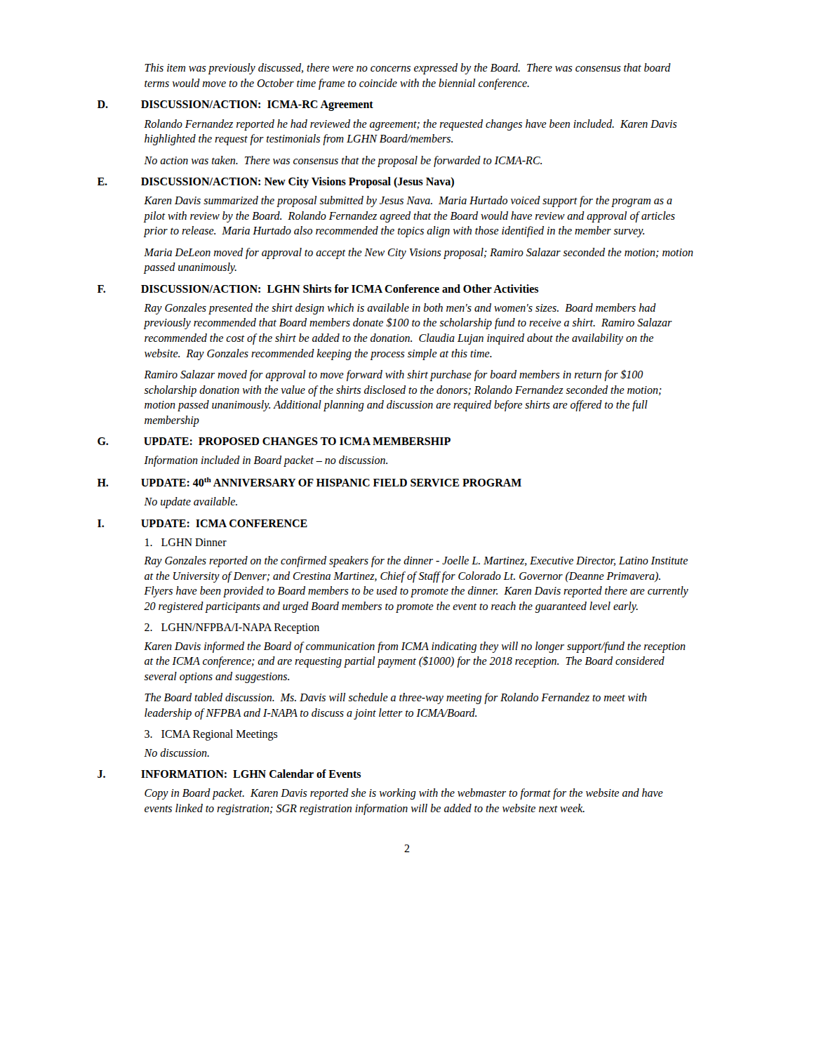This item was previously discussed, there were no concerns expressed by the Board. There was consensus that board terms would move to the October time frame to coincide with the biennial conference.
D. DISCUSSION/ACTION: ICMA-RC Agreement
Rolando Fernandez reported he had reviewed the agreement; the requested changes have been included. Karen Davis highlighted the request for testimonials from LGHN Board/members.
No action was taken. There was consensus that the proposal be forwarded to ICMA-RC.
E. DISCUSSION/ACTION: New City Visions Proposal (Jesus Nava)
Karen Davis summarized the proposal submitted by Jesus Nava. Maria Hurtado voiced support for the program as a pilot with review by the Board. Rolando Fernandez agreed that the Board would have review and approval of articles prior to release. Maria Hurtado also recommended the topics align with those identified in the member survey.
Maria DeLeon moved for approval to accept the New City Visions proposal; Ramiro Salazar seconded the motion; motion passed unanimously.
F. DISCUSSION/ACTION: LGHN Shirts for ICMA Conference and Other Activities
Ray Gonzales presented the shirt design which is available in both men's and women's sizes. Board members had previously recommended that Board members donate $100 to the scholarship fund to receive a shirt. Ramiro Salazar recommended the cost of the shirt be added to the donation. Claudia Lujan inquired about the availability on the website. Ray Gonzales recommended keeping the process simple at this time.
Ramiro Salazar moved for approval to move forward with shirt purchase for board members in return for $100 scholarship donation with the value of the shirts disclosed to the donors; Rolando Fernandez seconded the motion; motion passed unanimously. Additional planning and discussion are required before shirts are offered to the full membership
G. UPDATE: PROPOSED CHANGES TO ICMA MEMBERSHIP
Information included in Board packet – no discussion.
H. UPDATE: 40th ANNIVERSARY OF HISPANIC FIELD SERVICE PROGRAM
No update available.
I. UPDATE: ICMA CONFERENCE
1. LGHN Dinner
Ray Gonzales reported on the confirmed speakers for the dinner - Joelle L. Martinez, Executive Director, Latino Institute at the University of Denver; and Crestina Martinez, Chief of Staff for Colorado Lt. Governor (Deanne Primavera). Flyers have been provided to Board members to be used to promote the dinner. Karen Davis reported there are currently 20 registered participants and urged Board members to promote the event to reach the guaranteed level early.
2. LGHN/NFPBA/I-NAPA Reception
Karen Davis informed the Board of communication from ICMA indicating they will no longer support/fund the reception at the ICMA conference; and are requesting partial payment ($1000) for the 2018 reception. The Board considered several options and suggestions.
The Board tabled discussion. Ms. Davis will schedule a three-way meeting for Rolando Fernandez to meet with leadership of NFPBA and I-NAPA to discuss a joint letter to ICMA/Board.
3. ICMA Regional Meetings
No discussion.
J. INFORMATION: LGHN Calendar of Events
Copy in Board packet. Karen Davis reported she is working with the webmaster to format for the website and have events linked to registration; SGR registration information will be added to the website next week.
2